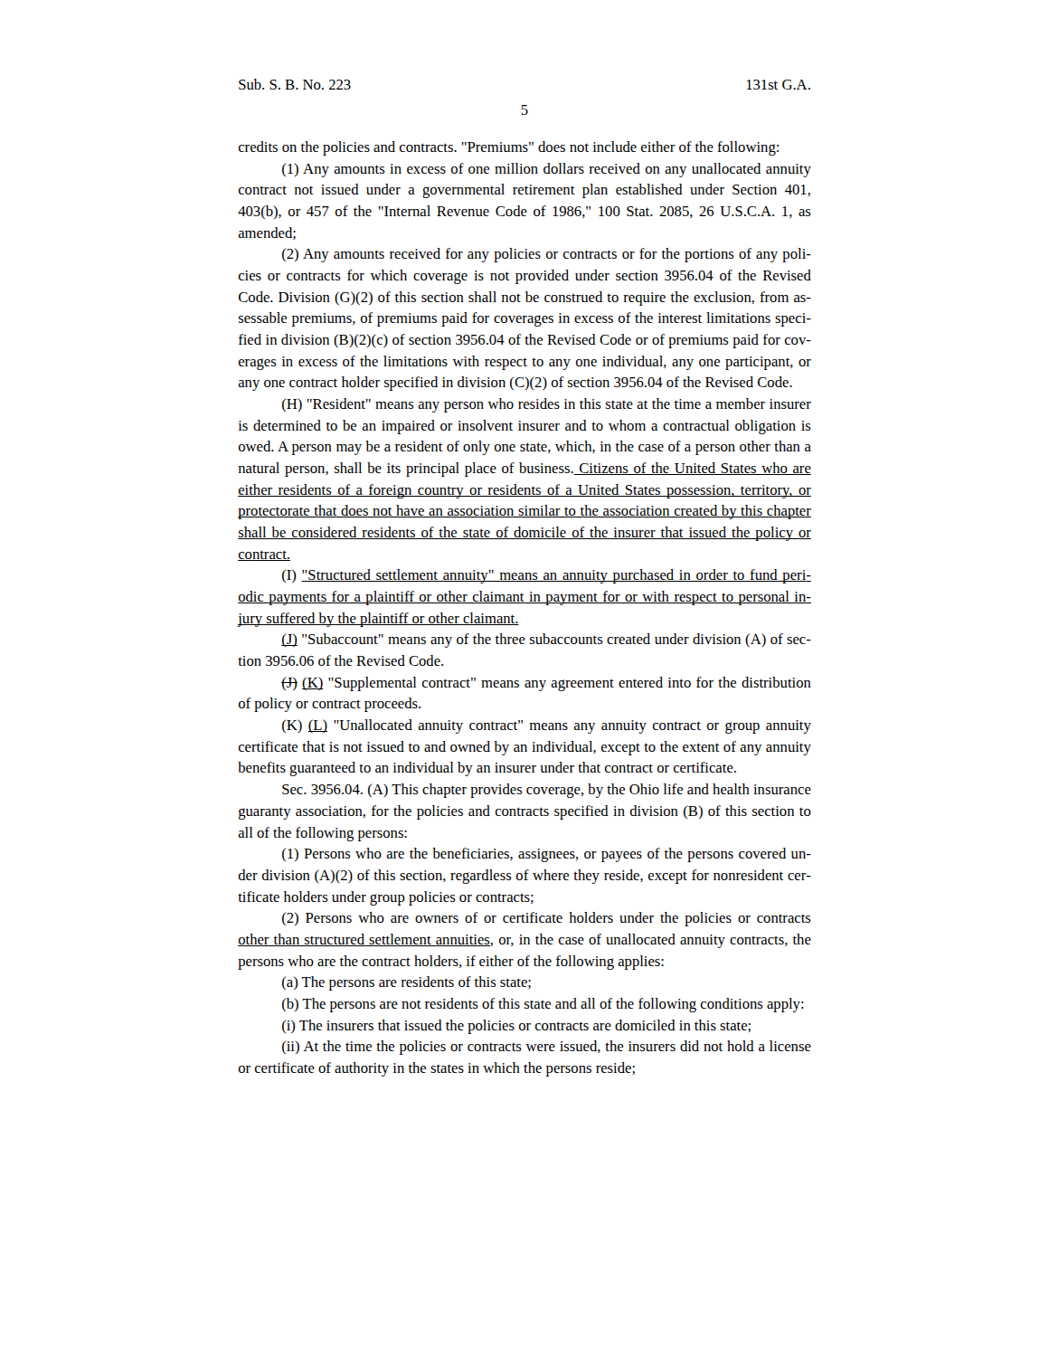Sub. S. B. No. 223
131st G.A.
5
credits on the policies and contracts. "Premiums" does not include either of the following:
(1) Any amounts in excess of one million dollars received on any unallocated annuity contract not issued under a governmental retirement plan established under Section 401, 403(b), or 457 of the "Internal Revenue Code of 1986," 100 Stat. 2085, 26 U.S.C.A. 1, as amended;
(2) Any amounts received for any policies or contracts or for the portions of any policies or contracts for which coverage is not provided under section 3956.04 of the Revised Code. Division (G)(2) of this section shall not be construed to require the exclusion, from assessable premiums, of premiums paid for coverages in excess of the interest limitations specified in division (B)(2)(c) of section 3956.04 of the Revised Code or of premiums paid for coverages in excess of the limitations with respect to any one individual, any one participant, or any one contract holder specified in division (C)(2) of section 3956.04 of the Revised Code.
(H) "Resident" means any person who resides in this state at the time a member insurer is determined to be an impaired or insolvent insurer and to whom a contractual obligation is owed. A person may be a resident of only one state, which, in the case of a person other than a natural person, shall be its principal place of business. Citizens of the United States who are either residents of a foreign country or residents of a United States possession, territory, or protectorate that does not have an association similar to the association created by this chapter shall be considered residents of the state of domicile of the insurer that issued the policy or contract.
(I) "Structured settlement annuity" means an annuity purchased in order to fund periodic payments for a plaintiff or other claimant in payment for or with respect to personal injury suffered by the plaintiff or other claimant.
(J) "Subaccount" means any of the three subaccounts created under division (A) of section 3956.06 of the Revised Code.
(J) (K) "Supplemental contract" means any agreement entered into for the distribution of policy or contract proceeds.
(K) (L) "Unallocated annuity contract" means any annuity contract or group annuity certificate that is not issued to and owned by an individual, except to the extent of any annuity benefits guaranteed to an individual by an insurer under that contract or certificate.
Sec. 3956.04. (A) This chapter provides coverage, by the Ohio life and health insurance guaranty association, for the policies and contracts specified in division (B) of this section to all of the following persons:
(1) Persons who are the beneficiaries, assignees, or payees of the persons covered under division (A)(2) of this section, regardless of where they reside, except for nonresident certificate holders under group policies or contracts;
(2) Persons who are owners of or certificate holders under the policies or contracts other than structured settlement annuities, or, in the case of unallocated annuity contracts, the persons who are the contract holders, if either of the following applies:
(a) The persons are residents of this state;
(b) The persons are not residents of this state and all of the following conditions apply:
(i) The insurers that issued the policies or contracts are domiciled in this state;
(ii) At the time the policies or contracts were issued, the insurers did not hold a license or certificate of authority in the states in which the persons reside;